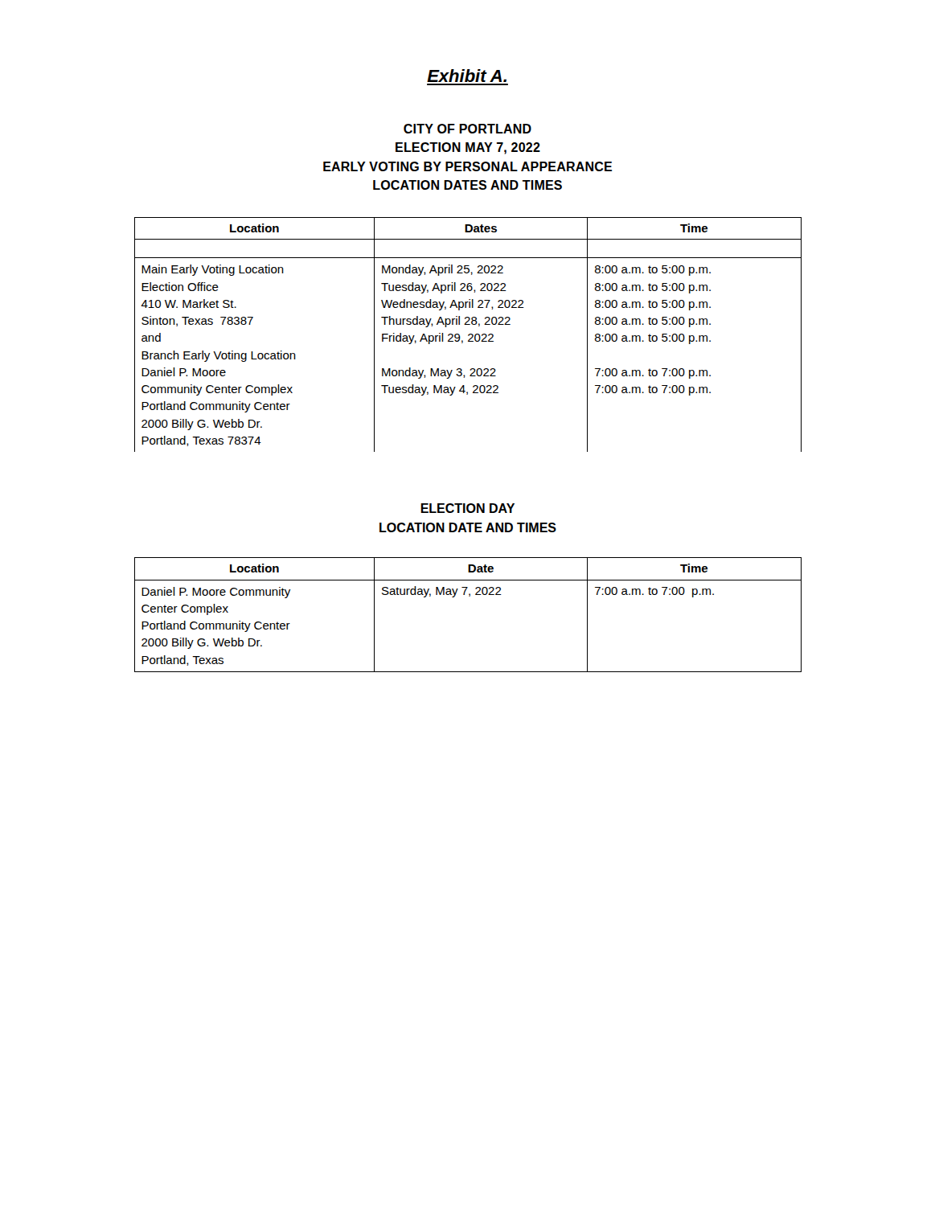Exhibit A.
CITY OF PORTLAND
ELECTION MAY 7, 2022
EARLY VOTING BY PERSONAL APPEARANCE
LOCATION DATES AND TIMES
| Location | Dates | Time |
| --- | --- | --- |
| Main Early Voting Location Election Office 410 W. Market St. Sinton, Texas 78387 and Branch Early Voting Location Daniel P. Moore Community Center Complex Portland Community Center 2000 Billy G. Webb Dr. Portland, Texas 78374 | Monday, April 25, 2022 Tuesday, April 26, 2022 Wednesday, April 27, 2022 Thursday, April 28, 2022 Friday, April 29, 2022 Monday, May 3, 2022 Tuesday, May 4, 2022 | 8:00 a.m. to 5:00 p.m. 8:00 a.m. to 5:00 p.m. 8:00 a.m. to 5:00 p.m. 8:00 a.m. to 5:00 p.m. 8:00 a.m. to 5:00 p.m. 7:00 a.m. to 7:00 p.m. 7:00 a.m. to 7:00 p.m. |
ELECTION DAY
LOCATION DATE AND TIMES
| Location | Date | Time |
| --- | --- | --- |
| Daniel P. Moore Community Center Complex Portland Community Center 2000 Billy G. Webb Dr. Portland, Texas | Saturday, May 7, 2022 | 7:00 a.m. to 7:00 p.m. |